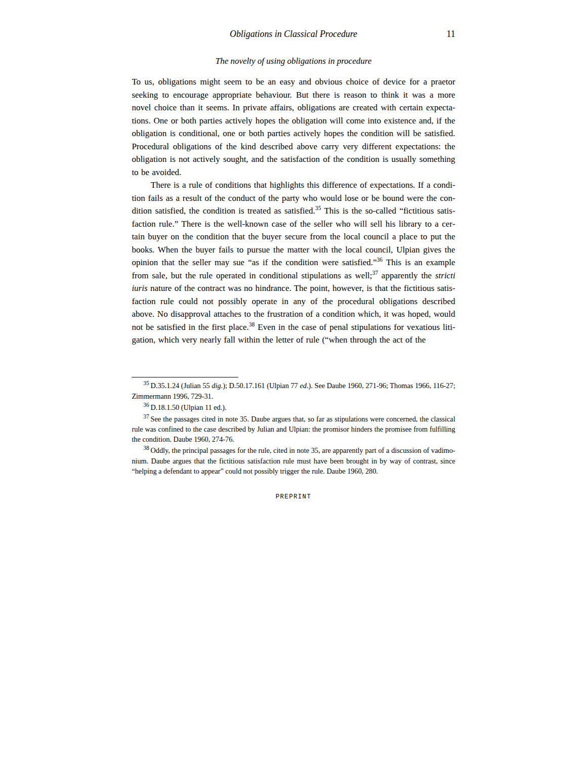Obligations in Classical Procedure 11
The novelty of using obligations in procedure
To us, obligations might seem to be an easy and obvious choice of device for a praetor seeking to encourage appropriate behaviour. But there is reason to think it was a more novel choice than it seems. In private affairs, obligations are created with certain expectations. One or both parties actively hopes the obligation will come into existence and, if the obligation is conditional, one or both parties actively hopes the condition will be satisfied. Procedural obligations of the kind described above carry very different expectations: the obligation is not actively sought, and the satisfaction of the condition is usually something to be avoided.
There is a rule of conditions that highlights this difference of expectations. If a condition fails as a result of the conduct of the party who would lose or be bound were the condition satisfied, the condition is treated as satisfied.35 This is the so-called “fictitious satisfaction rule.” There is the well-known case of the seller who will sell his library to a certain buyer on the condition that the buyer secure from the local council a place to put the books. When the buyer fails to pursue the matter with the local council, Ulpian gives the opinion that the seller may sue “as if the condition were satisfied.”36 This is an example from sale, but the rule operated in conditional stipulations as well;37 apparently the stricti iuris nature of the contract was no hindrance. The point, however, is that the fictitious satisfaction rule could not possibly operate in any of the procedural obligations described above. No disapproval attaches to the frustration of a condition which, it was hoped, would not be satisfied in the first place.38 Even in the case of penal stipulations for vexatious litigation, which very nearly fall within the letter of rule (“when through the act of the
35 D.35.1.24 (Julian 55 dig.); D.50.17.161 (Ulpian 77 ed.). See Daube 1960, 271-96; Thomas 1966, 116-27; Zimmermann 1996, 729-31.
36 D.18.1.50 (Ulpian 11 ed.).
37 See the passages cited in note 35. Daube argues that, so far as stipulations were concerned, the classical rule was confined to the case described by Julian and Ulpian: the promisor hinders the promisee from fulfilling the condition. Daube 1960, 274-76.
38 Oddly, the principal passages for the rule, cited in note 35, are apparently part of a discussion of vadimonium. Daube argues that the fictitious satisfaction rule must have been brought in by way of contrast, since “helping a defendant to appear” could not possibly trigger the rule. Daube 1960, 280.
PREPRINT